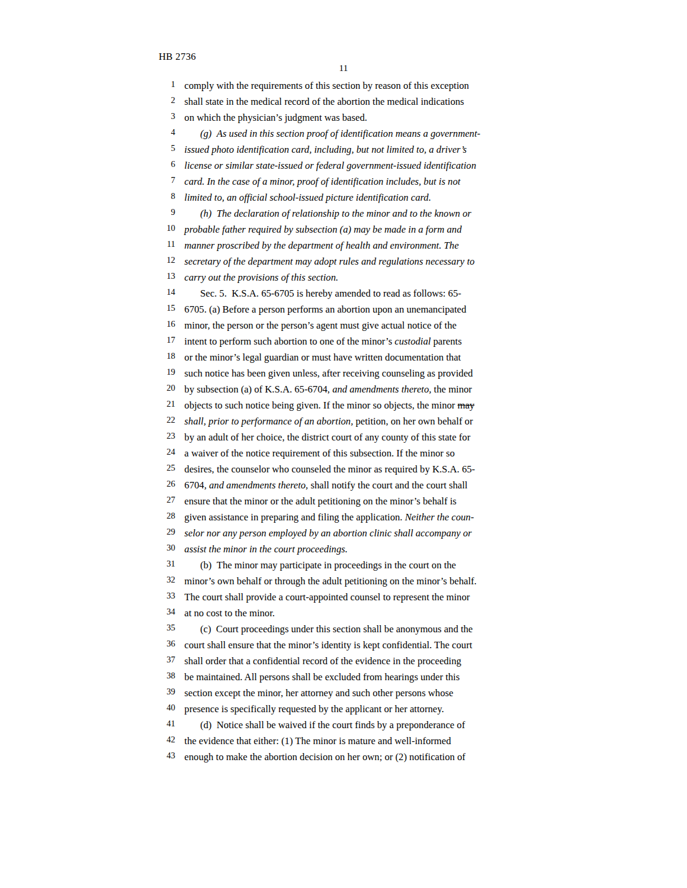HB 2736
11
comply with the requirements of this section by reason of this exception shall state in the medical record of the abortion the medical indications on which the physician’s judgment was based. (g) As used in this section proof of identification means a government- issued photo identification card, including, but not limited to, a driver’s license or similar state-issued or federal government-issued identification card. In the case of a minor, proof of identification includes, but is not limited to, an official school-issued picture identification card. (h) The declaration of relationship to the minor and to the known or probable father required by subsection (a) may be made in a form and manner proscribed by the department of health and environment. The secretary of the department may adopt rules and regulations necessary to carry out the provisions of this section. Sec. 5. K.S.A. 65-6705 is hereby amended to read as follows: 65- 6705. (a) Before a person performs an abortion upon an unemancipated minor, the person or the person’s agent must give actual notice of the intent to perform such abortion to one of the minor’s custodial parents or the minor’s legal guardian or must have written documentation that such notice has been given unless, after receiving counseling as provided by subsection (a) of K.S.A. 65-6704, and amendments thereto, the minor objects to such notice being given. If the minor so objects, the minor may shall, prior to performance of an abortion, petition, on her own behalf or by an adult of her choice, the district court of any county of this state for a waiver of the notice requirement of this subsection. If the minor so desires, the counselor who counseled the minor as required by K.S.A. 65- 6704, and amendments thereto, shall notify the court and the court shall ensure that the minor or the adult petitioning on the minor’s behalf is given assistance in preparing and filing the application. Neither the coun- selor nor any person employed by an abortion clinic shall accompany or assist the minor in the court proceedings. (b) The minor may participate in proceedings in the court on the minor’s own behalf or through the adult petitioning on the minor’s behalf. The court shall provide a court-appointed counsel to represent the minor at no cost to the minor. (c) Court proceedings under this section shall be anonymous and the court shall ensure that the minor’s identity is kept confidential. The court shall order that a confidential record of the evidence in the proceeding be maintained. All persons shall be excluded from hearings under this section except the minor, her attorney and such other persons whose presence is specifically requested by the applicant or her attorney. (d) Notice shall be waived if the court finds by a preponderance of the evidence that either: (1) The minor is mature and well-informed enough to make the abortion decision on her own; or (2) notification of